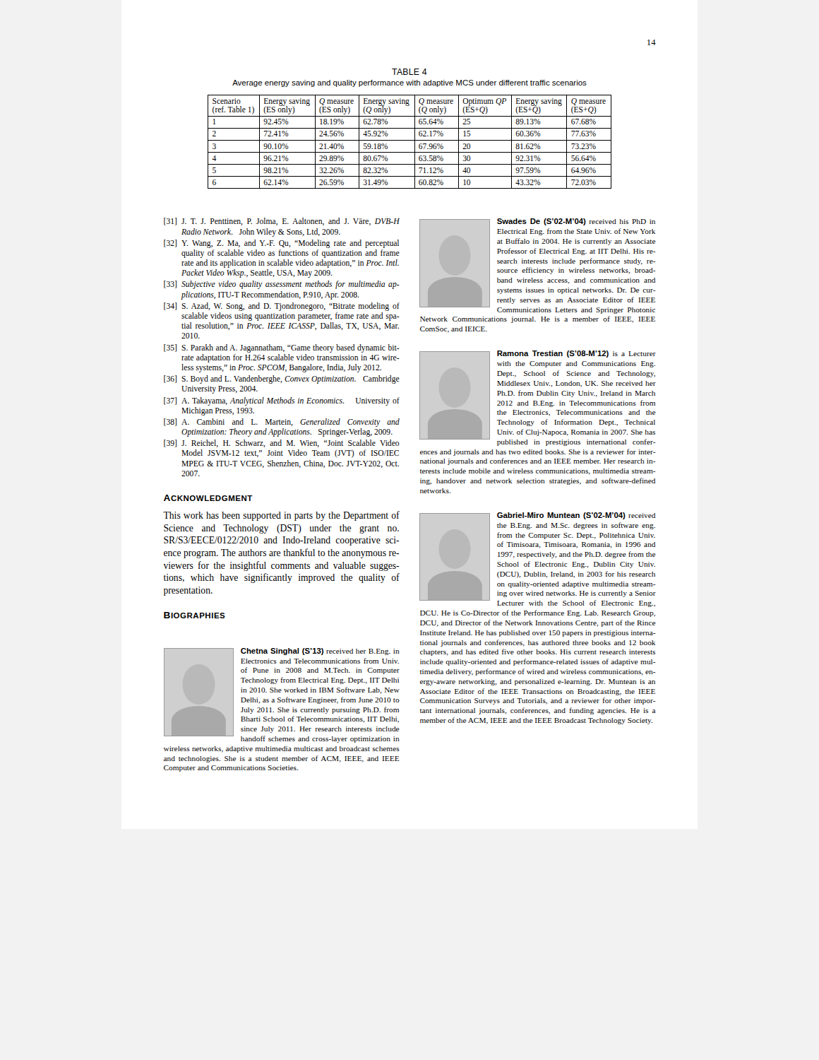14
TABLE 4
Average energy saving and quality performance with adaptive MCS under different traffic scenarios
| Scenario | Energy saving | Q measure | Energy saving | Q measure | Optimum QP | Energy saving | Q measure |
| --- | --- | --- | --- | --- | --- | --- | --- |
| (ref. Table 1) | (ES only) | (ES only) | ( Q only) | ( Q only) | (ES+ Q ) | (ES+ Q ) | (ES+ Q ) |
| 1 | 92.45% | 18.19% | 62.78% | 65.64% | 25 | 89.13% | 67.68% |
| 2 | 72.41% | 24.56% | 45.92% | 62.17% | 15 | 60.36% | 77.63% |
| 3 | 90.10% | 21.40% | 59.18% | 67.96% | 20 | 81.62% | 73.23% |
| 4 | 96.21% | 29.89% | 80.67% | 63.58% | 30 | 92.31% | 56.64% |
| 5 | 98.21% | 32.26% | 82.32% | 71.12% | 40 | 97.59% | 64.96% |
| 6 | 62.14% | 26.59% | 31.49% | 60.82% | 10 | 43.32% | 72.03% |
[31] J. T. J. Penttinen, P. Jolma, E. Aaltonen, and J. Väre, DVB-H Radio Network. John Wiley & Sons, Ltd, 2009.
[32] Y. Wang, Z. Ma, and Y.-F. Qu, “Modeling rate and perceptual quality of scalable video as functions of quantization and frame rate and its application in scalable video adaptation,” in Proc. Intl. Packet Video Wksp., Seattle, USA, May 2009.
[33] Subjective video quality assessment methods for multimedia applications, ITU-T Recommendation, P.910, Apr. 2008.
[34] S. Azad, W. Song, and D. Tjondronegoro, “Bitrate modeling of scalable videos using quantization parameter, frame rate and spatial resolution,” in Proc. IEEE ICASSP, Dallas, TX, USA, Mar. 2010.
[35] S. Parakh and A. Jagannatham, “Game theory based dynamic bit-rate adaptation for H.264 scalable video transmission in 4G wireless systems,” in Proc. SPCOM, Bangalore, India, July 2012.
[36] S. Boyd and L. Vandenberghe, Convex Optimization. Cambridge University Press, 2004.
[37] A. Takayama, Analytical Methods in Economics. University of Michigan Press, 1993.
[38] A. Cambini and L. Martein, Generalized Convexity and Optimization: Theory and Applications. Springer-Verlag, 2009.
[39] J. Reichel, H. Schwarz, and M. Wien, “Joint Scalable Video Model JSVM-12 text,” Joint Video Team (JVT) of ISO/IEC MPEG & ITU-T VCEG, Shenzhen, China, Doc. JVT-Y202, Oct. 2007.
ACKNOWLEDGMENT
This work has been supported in parts by the Department of Science and Technology (DST) under the grant no. SR/S3/EECE/0122/2010 and Indo-Ireland cooperative science program. The authors are thankful to the anonymous reviewers for the insightful comments and valuable suggestions, which have significantly improved the quality of presentation.
BIOGRAPHIES
Chetna Singhal (S’13) received her B.Eng. in Electronics and Telecommunications from Univ. of Pune in 2008 and M.Tech. in Computer Technology from Electrical Eng. Dept., IIT Delhi in 2010. She worked in IBM Software Lab, New Delhi, as a Software Engineer, from June 2010 to July 2011. She is currently pursuing Ph.D. from Bharti School of Telecommunications, IIT Delhi, since July 2011. Her research interests include handoff schemes and cross-layer optimization in wireless networks, adaptive multimedia multicast and broadcast schemes and technologies. She is a student member of ACM, IEEE, and IEEE Computer and Communications Societies.
Swades De (S’02-M’04) received his PhD in Electrical Eng. from the State Univ. of New York at Buffalo in 2004. He is currently an Associate Professor of Electrical Eng. at IIT Delhi. His research interests include performance study, resource efficiency in wireless networks, broadband wireless access, and communication and systems issues in optical networks. Dr. De currently serves as an Associate Editor of IEEE Communications Letters and Springer Photonic Network Communications journal. He is a member of IEEE, IEEE ComSoc, and IEICE.
Ramona Trestian (S’08-M’12) is a Lecturer with the Computer and Communications Eng. Dept., School of Science and Technology, Middlesex Univ., London, UK. She received her Ph.D. from Dublin City Univ., Ireland in March 2012 and B.Eng. in Telecommunications from the Electronics, Telecommunications and the Technology of Information Dept., Technical Univ. of Cluj-Napoca, Romania in 2007. She has published in prestigious international conferences and journals and has two edited books. She is a reviewer for international journals and conferences and an IEEE member. Her research interests include mobile and wireless communications, multimedia streaming, handover and network selection strategies, and software-defined networks.
Gabriel-Miro Muntean (S’02-M’04) received the B.Eng. and M.Sc. degrees in software eng. from the Computer Sc. Dept., Politehnica Univ. of Timisoara, Timisoara, Romania, in 1996 and 1997, respectively, and the Ph.D. degree from the School of Electronic Eng., Dublin City Univ. (DCU), Dublin, Ireland, in 2003 for his research on quality-oriented adaptive multimedia streaming over wired networks. He is currently a Senior Lecturer with the School of Electronic Eng., DCU. He is Co-Director of the Performance Eng. Lab. Research Group, DCU, and Director of the Network Innovations Centre, part of the Rince Institute Ireland. He has published over 150 papers in prestigious international journals and conferences, has authored three books and 12 book chapters, and has edited five other books. His current research interests include quality-oriented and performance-related issues of adaptive multimedia delivery, performance of wired and wireless communications, energy-aware networking, and personalized e-learning. Dr. Muntean is an Associate Editor of the IEEE Transactions on Broadcasting, the IEEE Communication Surveys and Tutorials, and a reviewer for other important international journals, conferences, and funding agencies. He is a member of the ACM, IEEE and the IEEE Broadcast Technology Society.